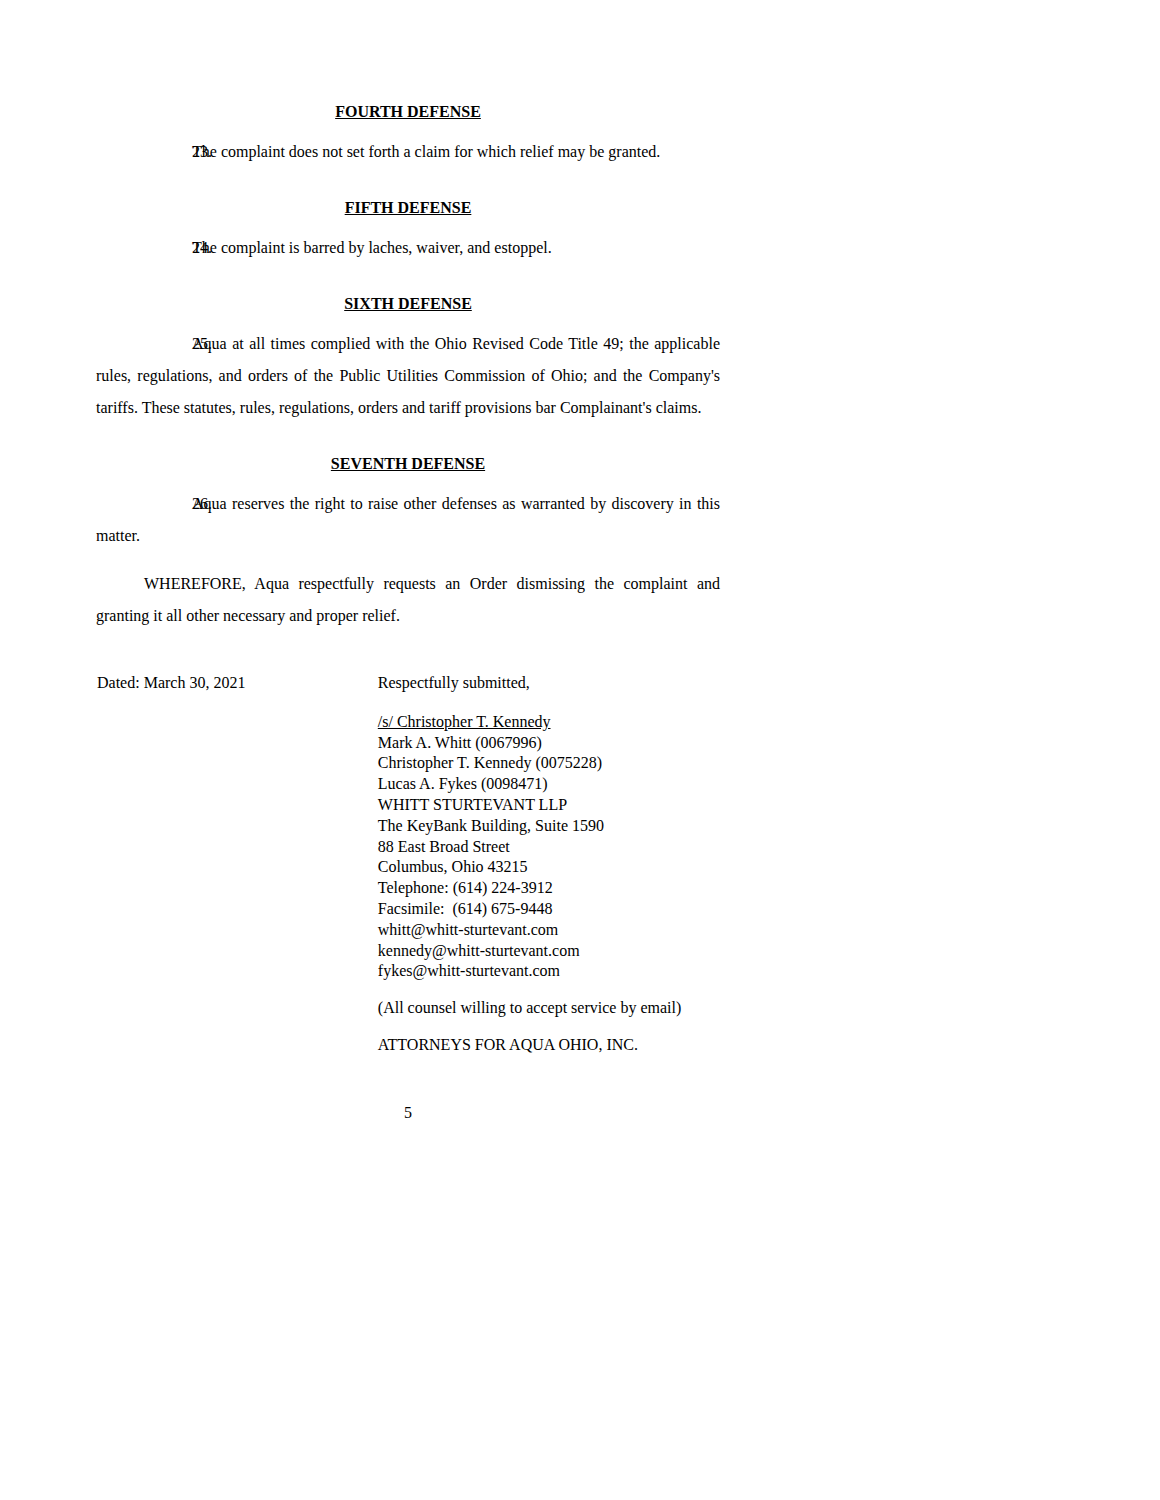FOURTH DEFENSE
23. The complaint does not set forth a claim for which relief may be granted.
FIFTH DEFENSE
24. The complaint is barred by laches, waiver, and estoppel.
SIXTH DEFENSE
25. Aqua at all times complied with the Ohio Revised Code Title 49; the applicable rules, regulations, and orders of the Public Utilities Commission of Ohio; and the Company's tariffs. These statutes, rules, regulations, orders and tariff provisions bar Complainant's claims.
SEVENTH DEFENSE
26. Aqua reserves the right to raise other defenses as warranted by discovery in this matter.
WHEREFORE, Aqua respectfully requests an Order dismissing the complaint and granting it all other necessary and proper relief.
| Dated: March 30, 2021 | Respectfully submitted, |
| | /s/ Christopher T. Kennedy Mark A. Whitt (0067996) Christopher T. Kennedy (0075228) Lucas A. Fykes (0098471) WHITT STURTEVANT LLP The KeyBank Building, Suite 1590 88 East Broad Street Columbus, Ohio 43215 Telephone: (614) 224-3912 Facsimile: (614) 675-9448 whitt@whitt-sturtevant.com kennedy@whitt-sturtevant.com fykes@whitt-sturtevant.com (All counsel willing to accept service by email) ATTORNEYS FOR AQUA OHIO, INC. |
5